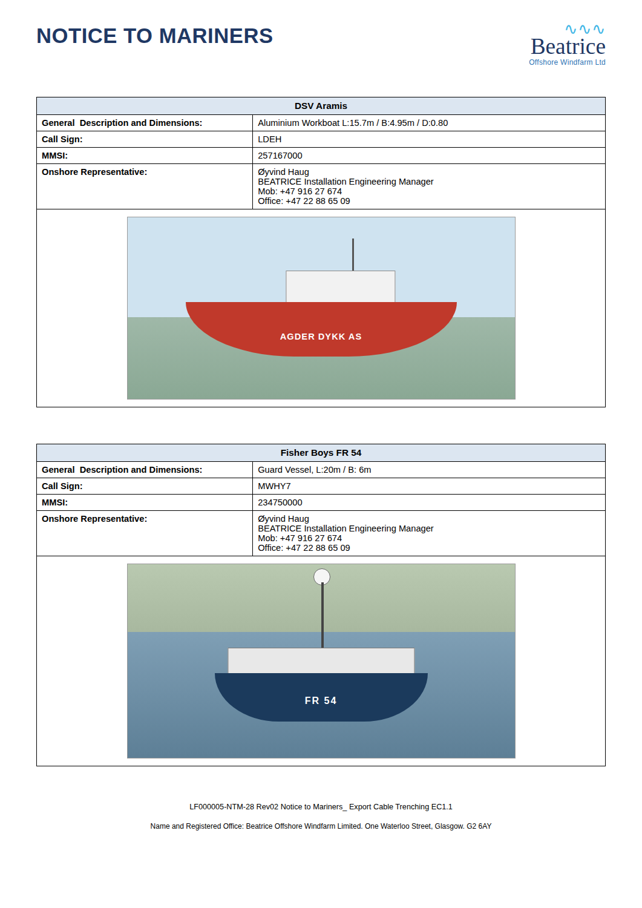NOTICE TO MARINERS
∿∿∿
Beatrice
Offshore Windfarm Ltd
| DSV Aramis |
| --- |
| General Description and Dimensions: | Aluminium Workboat L:15.7m / B:4.95m / D:0.80 |
| Call Sign: | LDEH |
| MMSI: | 257167000 |
| Onshore Representative: | Øyvind Haug BEATRICE Installation Engineering Manager Mob: +47 916 27 674 Office: +47 22 88 65 09 |
| AGDER DYKK AS |
| Fisher Boys FR 54 |
| --- |
| General Description and Dimensions: | Guard Vessel, L:20m / B: 6m |
| Call Sign: | MWHY7 |
| MMSI: | 234750000 |
| Onshore Representative: | Øyvind Haug BEATRICE Installation Engineering Manager Mob: +47 916 27 674 Office: +47 22 88 65 09 |
| FR 54 |
LF000005-NTM-28 Rev02 Notice to Mariners_ Export Cable Trenching EC1.1
Name and Registered Office: Beatrice Offshore Windfarm Limited. One Waterloo Street, Glasgow. G2 6AY